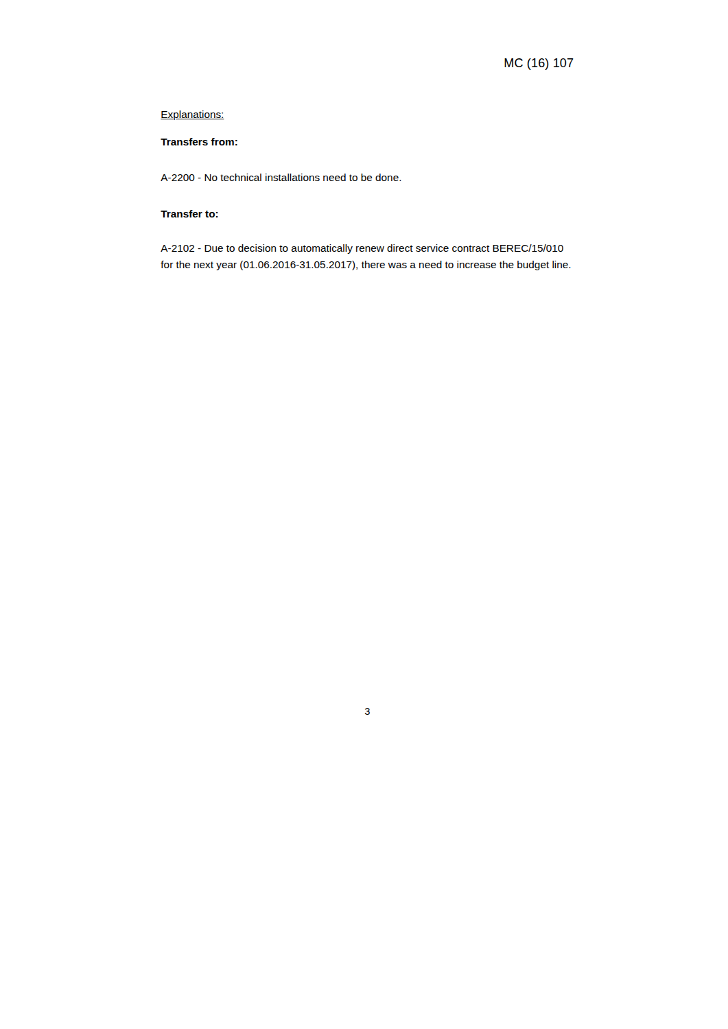MC (16) 107
Explanations:
Transfers from:
A-2200 - No technical installations need to be done.
Transfer to:
A-2102 - Due to decision to automatically renew direct service contract BEREC/15/010 for the next year (01.06.2016-31.05.2017), there was a need to increase the budget line.
3